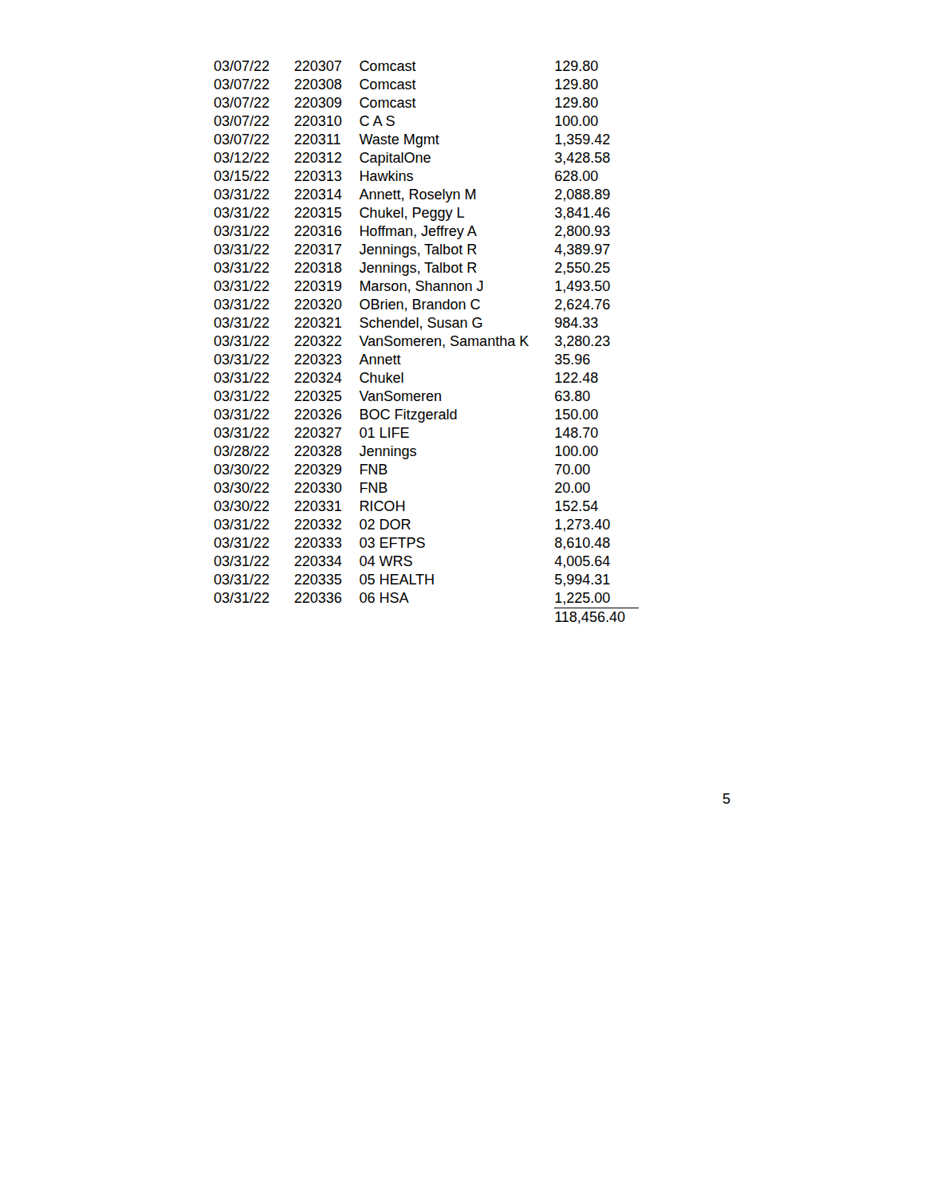| 03/07/22 | 220307 | Comcast | 129.80 |
| 03/07/22 | 220308 | Comcast | 129.80 |
| 03/07/22 | 220309 | Comcast | 129.80 |
| 03/07/22 | 220310 | C A S | 100.00 |
| 03/07/22 | 220311 | Waste Mgmt | 1,359.42 |
| 03/12/22 | 220312 | CapitalOne | 3,428.58 |
| 03/15/22 | 220313 | Hawkins | 628.00 |
| 03/31/22 | 220314 | Annett, Roselyn M | 2,088.89 |
| 03/31/22 | 220315 | Chukel, Peggy L | 3,841.46 |
| 03/31/22 | 220316 | Hoffman, Jeffrey A | 2,800.93 |
| 03/31/22 | 220317 | Jennings, Talbot R | 4,389.97 |
| 03/31/22 | 220318 | Jennings, Talbot R | 2,550.25 |
| 03/31/22 | 220319 | Marson, Shannon J | 1,493.50 |
| 03/31/22 | 220320 | OBrien, Brandon C | 2,624.76 |
| 03/31/22 | 220321 | Schendel, Susan G | 984.33 |
| 03/31/22 | 220322 | VanSomeren, Samantha K | 3,280.23 |
| 03/31/22 | 220323 | Annett | 35.96 |
| 03/31/22 | 220324 | Chukel | 122.48 |
| 03/31/22 | 220325 | VanSomeren | 63.80 |
| 03/31/22 | 220326 | BOC Fitzgerald | 150.00 |
| 03/31/22 | 220327 | 01 LIFE | 148.70 |
| 03/28/22 | 220328 | Jennings | 100.00 |
| 03/30/22 | 220329 | FNB | 70.00 |
| 03/30/22 | 220330 | FNB | 20.00 |
| 03/30/22 | 220331 | RICOH | 152.54 |
| 03/31/22 | 220332 | 02 DOR | 1,273.40 |
| 03/31/22 | 220333 | 03 EFTPS | 8,610.48 |
| 03/31/22 | 220334 | 04 WRS | 4,005.64 |
| 03/31/22 | 220335 | 05 HEALTH | 5,994.31 |
| 03/31/22 | 220336 | 06 HSA | 1,225.00 |
| | | | 118,456.40 |
5